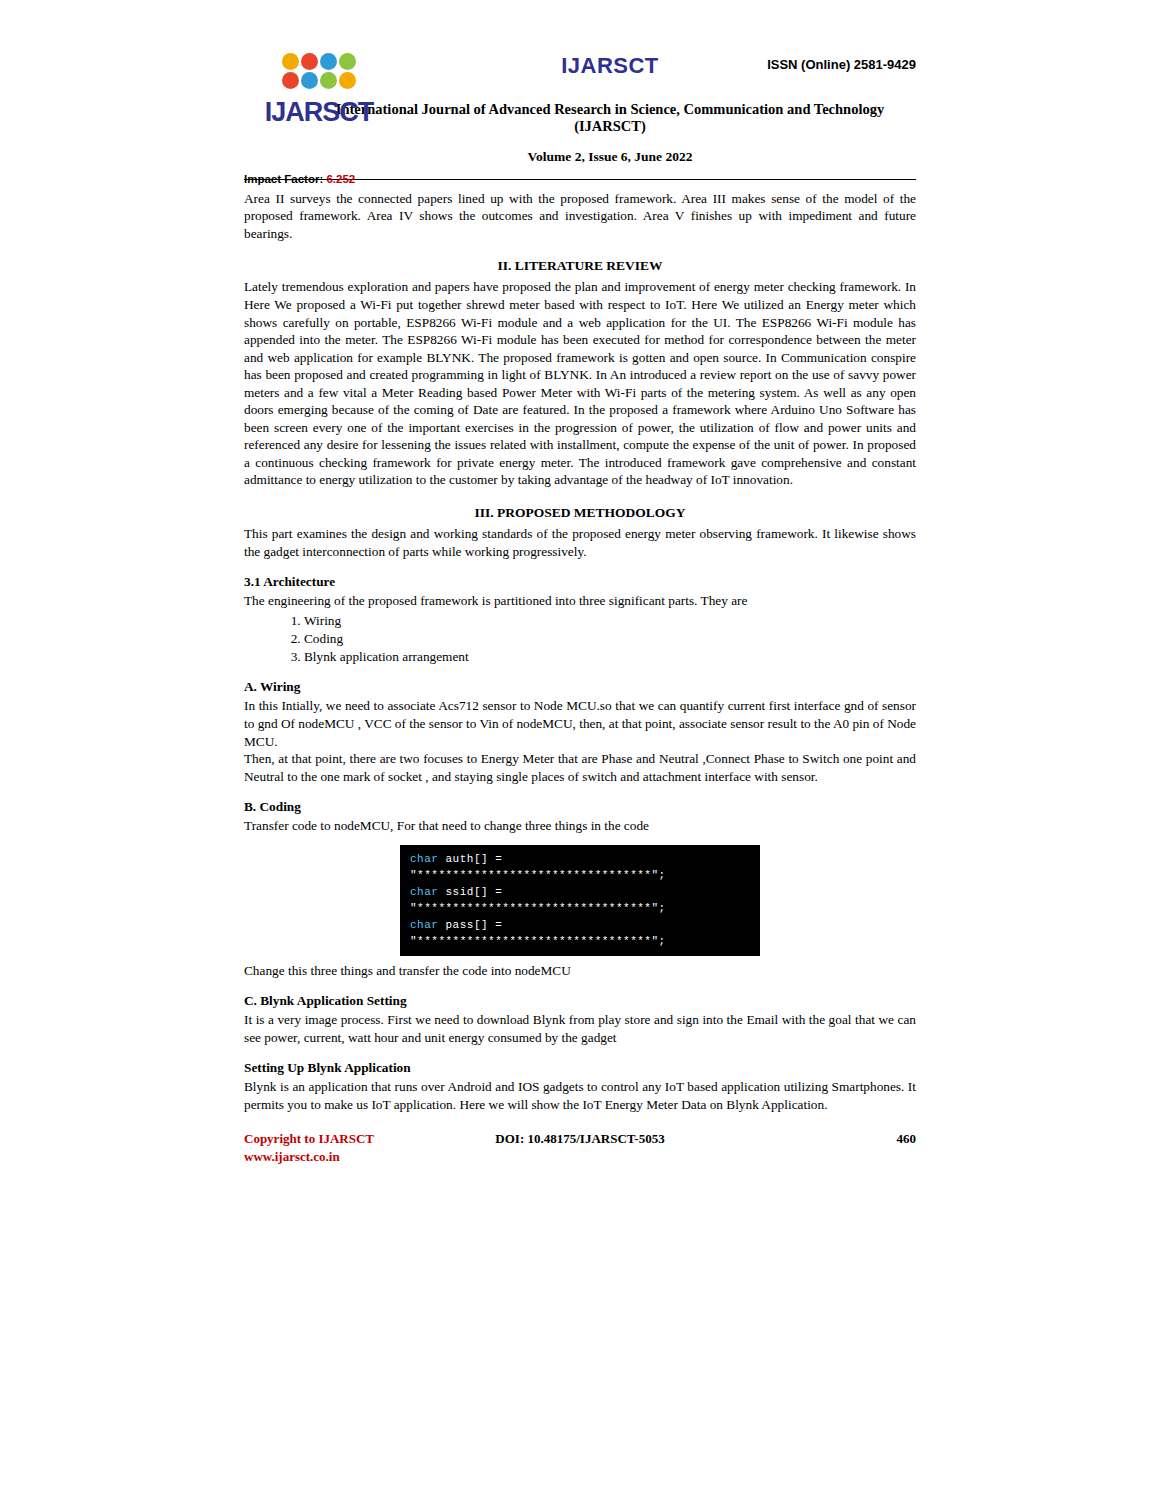IJARSCT
ISSN (Online) 2581-9429
IJARSCT
International Journal of Advanced Research in Science, Communication and Technology (IJARSCT)
Volume 2, Issue 6, June 2022
Impact Factor: 6.252
Area II surveys the connected papers lined up with the proposed framework. Area III makes sense of the model of the proposed framework. Area IV shows the outcomes and investigation. Area V finishes up with impediment and future bearings.
II. LITERATURE REVIEW
Lately tremendous exploration and papers have proposed the plan and improvement of energy meter checking framework. In Here We proposed a Wi-Fi put together shrewd meter based with respect to IoT. Here We utilized an Energy meter which shows carefully on portable, ESP8266 Wi-Fi module and a web application for the UI. The ESP8266 Wi-Fi module has appended into the meter. The ESP8266 Wi-Fi module has been executed for method for correspondence between the meter and web application for example BLYNK. The proposed framework is gotten and open source. In Communication conspire has been proposed and created programming in light of BLYNK. In An introduced a review report on the use of savvy power meters and a few vital a Meter Reading based Power Meter with Wi-Fi parts of the metering system. As well as any open doors emerging because of the coming of Date are featured. In the proposed a framework where Arduino Uno Software has been screen every one of the important exercises in the progression of power, the utilization of flow and power units and referenced any desire for lessening the issues related with installment, compute the expense of the unit of power. In proposed a continuous checking framework for private energy meter. The introduced framework gave comprehensive and constant admittance to energy utilization to the customer by taking advantage of the headway of IoT innovation.
III. PROPOSED METHODOLOGY
This part examines the design and working standards of the proposed energy meter observing framework. It likewise shows the gadget interconnection of parts while working progressively.
3.1 Architecture
The engineering of the proposed framework is partitioned into three significant parts. They are
Wiring
Coding
Blynk application arrangement
A. Wiring
In this Intially, we need to associate Acs712 sensor to Node MCU.so that we can quantify current first interface gnd of sensor to gnd Of nodeMCU , VCC of the sensor to Vin of nodeMCU, then, at that point, associate sensor result to the A0 pin of Node MCU.
Then, at that point, there are two focuses to Energy Meter that are Phase and Neutral ,Connect Phase to Switch one point and Neutral to the one mark of socket , and staying single places of switch and attachment interface with sensor.
B. Coding
Transfer code to nodeMCU, For that need to change three things in the code
char auth[] = "*********************************";
char ssid[] = "*********************************";
char pass[] = "*********************************";
Change this three things and transfer the code into nodeMCU
C. Blynk Application Setting
It is a very image process. First we need to download Blynk from play store and sign into the Email with the goal that we can see power, current, watt hour and unit energy consumed by the gadget
Setting Up Blynk Application
Blynk is an application that runs over Android and IOS gadgets to control any IoT based application utilizing Smartphones. It permits you to make us IoT application. Here we will show the IoT Energy Meter Data on Blynk Application.
Copyright to IJARSCT DOI: 10.48175/IJARSCT-5053 460
www.ijarsct.co.in